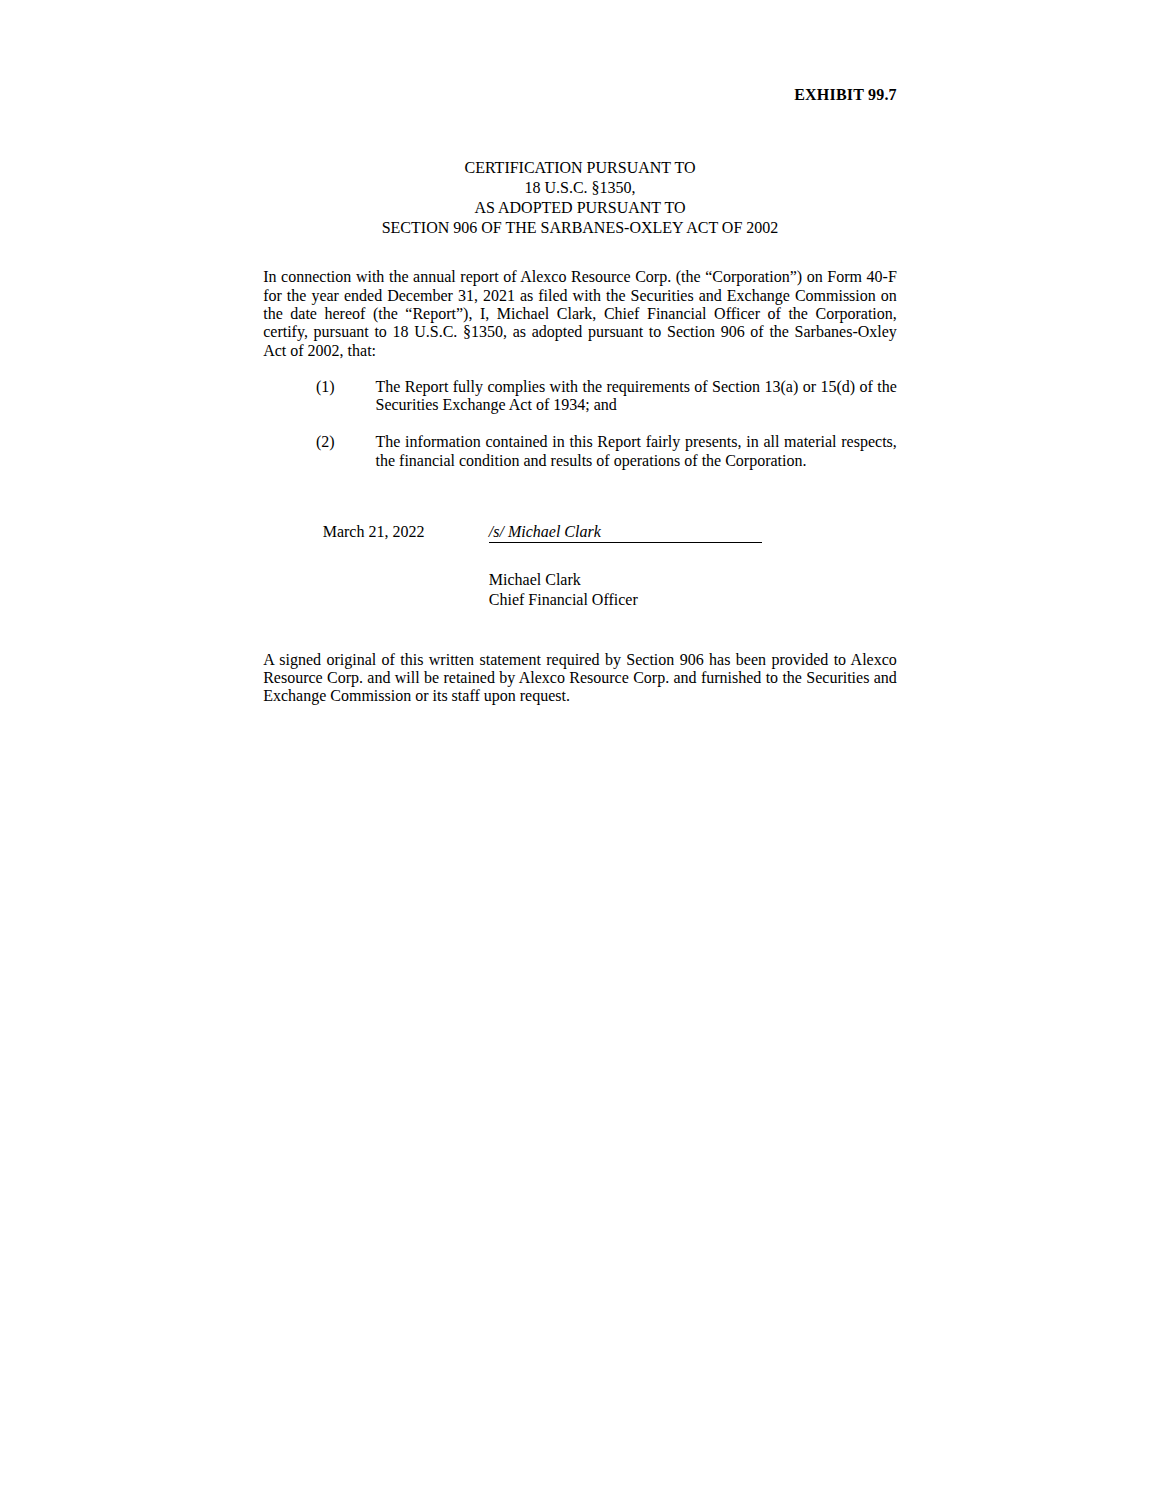EXHIBIT 99.7
CERTIFICATION PURSUANT TO
18 U.S.C. §1350,
AS ADOPTED PURSUANT TO
SECTION 906 OF THE SARBANES-OXLEY ACT OF 2002
In connection with the annual report of Alexco Resource Corp. (the “Corporation”) on Form 40-F for the year ended December 31, 2021 as filed with the Securities and Exchange Commission on the date hereof (the “Report”), I, Michael Clark, Chief Financial Officer of the Corporation, certify, pursuant to 18 U.S.C. §1350, as adopted pursuant to Section 906 of the Sarbanes-Oxley Act of 2002, that:
(1) The Report fully complies with the requirements of Section 13(a) or 15(d) of the Securities Exchange Act of 1934; and
(2) The information contained in this Report fairly presents, in all material respects, the financial condition and results of operations of the Corporation.
March 21, 2022
/s/ Michael Clark
Michael Clark
Chief Financial Officer
A signed original of this written statement required by Section 906 has been provided to Alexco Resource Corp. and will be retained by Alexco Resource Corp. and furnished to the Securities and Exchange Commission or its staff upon request.